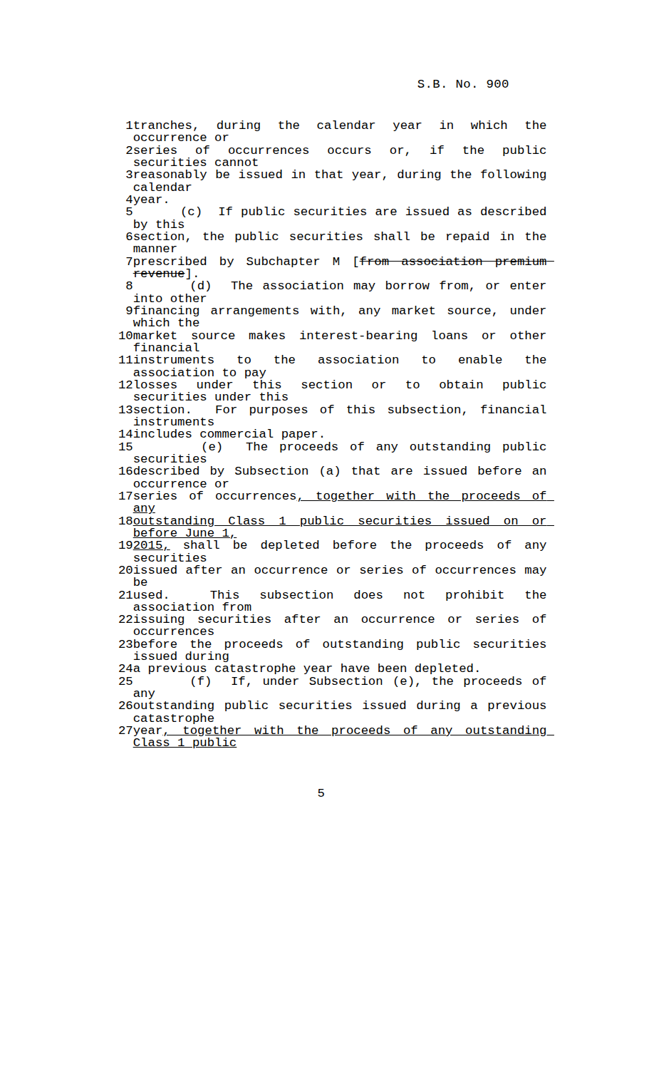S.B. No. 900
| 1 | tranches, during the calendar year in which the occurrence or |
| 2 | series of occurrences occurs or, if the public securities cannot |
| 3 | reasonably be issued in that year, during the following calendar |
| 4 | year. |
| 5 | (c) If public securities are issued as described by this |
| 6 | section, the public securities shall be repaid in the manner |
| 7 | prescribed by Subchapter M [ from association premium revenue ]. |
| 8 | (d) The association may borrow from, or enter into other |
| 9 | financing arrangements with, any market source, under which the |
| 10 | market source makes interest-bearing loans or other financial |
| 11 | instruments to the association to enable the association to pay |
| 12 | losses under this section or to obtain public securities under this |
| 13 | section. For purposes of this subsection, financial instruments |
| 14 | includes commercial paper. |
| 15 | (e) The proceeds of any outstanding public securities |
| 16 | described by Subsection (a) that are issued before an occurrence or |
| 17 | series of occurrences , together with the proceeds of any |
| 18 | outstanding Class 1 public securities issued on or before June 1, |
| 19 | 2015, shall be depleted before the proceeds of any securities |
| 20 | issued after an occurrence or series of occurrences may be |
| 21 | used. This subsection does not prohibit the association from |
| 22 | issuing securities after an occurrence or series of occurrences |
| 23 | before the proceeds of outstanding public securities issued during |
| 24 | a previous catastrophe year have been depleted. |
| 25 | (f) If, under Subsection (e), the proceeds of any |
| 26 | outstanding public securities issued during a previous catastrophe |
| 27 | year , together with the proceeds of any outstanding Class 1 public |
5